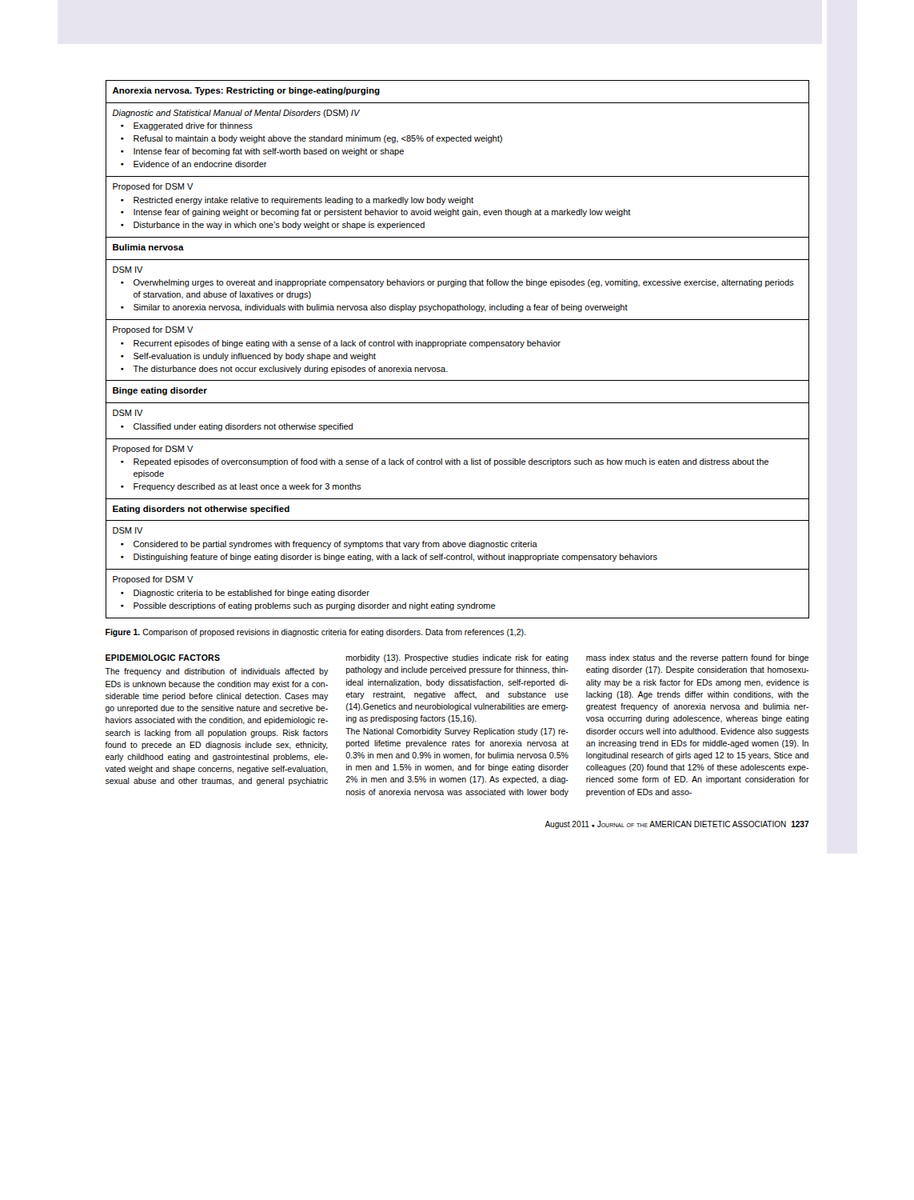| Anorexia nervosa. Types: Restricting or binge-eating/purging |
| Diagnostic and Statistical Manual of Mental Disorders (DSM) IV Exaggerated drive for thinness Refusal to maintain a body weight above the standard minimum (eg, <85% of expected weight) Intense fear of becoming fat with self-worth based on weight or shape Evidence of an endocrine disorder |
| Proposed for DSM V Restricted energy intake relative to requirements leading to a markedly low body weight Intense fear of gaining weight or becoming fat or persistent behavior to avoid weight gain, even though at a markedly low weight Disturbance in the way in which one’s body weight or shape is experienced |
| Bulimia nervosa |
| DSM IV Overwhelming urges to overeat and inappropriate compensatory behaviors or purging that follow the binge episodes (eg, vomiting, excessive exercise, alternating periods of starvation, and abuse of laxatives or drugs) Similar to anorexia nervosa, individuals with bulimia nervosa also display psychopathology, including a fear of being overweight |
| Proposed for DSM V Recurrent episodes of binge eating with a sense of a lack of control with inappropriate compensatory behavior Self-evaluation is unduly influenced by body shape and weight The disturbance does not occur exclusively during episodes of anorexia nervosa. |
| Binge eating disorder |
| DSM IV Classified under eating disorders not otherwise specified |
| Proposed for DSM V Repeated episodes of overconsumption of food with a sense of a lack of control with a list of possible descriptors such as how much is eaten and distress about the episode Frequency described as at least once a week for 3 months |
| Eating disorders not otherwise specified |
| DSM IV Considered to be partial syndromes with frequency of symptoms that vary from above diagnostic criteria Distinguishing feature of binge eating disorder is binge eating, with a lack of self-control, without inappropriate compensatory behaviors |
| Proposed for DSM V Diagnostic criteria to be established for binge eating disorder Possible descriptions of eating problems such as purging disorder and night eating syndrome |
Figure 1. Comparison of proposed revisions in diagnostic criteria for eating disorders. Data from references (1,2).
EPIDEMIOLOGIC FACTORS
The frequency and distribution of individuals affected by EDs is unknown because the condition may exist for a considerable time period before clinical detection. Cases may go unreported due to the sensitive nature and secretive behaviors associated with the condition, and epidemiologic research is lacking from all population groups. Risk factors found to precede an ED diagnosis include sex, ethnicity, early childhood eating and gastrointestinal problems, elevated weight and shape concerns, negative self-evaluation, sexual abuse and other traumas, and general psychiatric morbidity (13). Prospective studies indicate risk for eating pathology and include perceived pressure for thinness, thin-ideal internalization, body dissatisfaction, self-reported dietary restraint, negative affect, and substance use (14).Genetics and neurobiological vulnerabilities are emerging as predisposing factors (15,16).
The National Comorbidity Survey Replication study (17) reported lifetime prevalence rates for anorexia nervosa at 0.3% in men and 0.9% in women, for bulimia nervosa 0.5% in men and 1.5% in women, and for binge eating disorder 2% in men and 3.5% in women (17). As expected, a diagnosis of anorexia nervosa was associated with lower body mass index status and the reverse pattern found for binge eating disorder (17). Despite consideration that homosexuality may be a risk factor for EDs among men, evidence is lacking (18). Age trends differ within conditions, with the greatest frequency of anorexia nervosa and bulimia nervosa occurring during adolescence, whereas binge eating disorder occurs well into adulthood. Evidence also suggests an increasing trend in EDs for middle-aged women (19). In longitudinal research of girls aged 12 to 15 years, Stice and colleagues (20) found that 12% of these adolescents experienced some form of ED. An important consideration for prevention of EDs and asso-
August 2011 ● Journal of the AMERICAN DIETETIC ASSOCIATION 1237